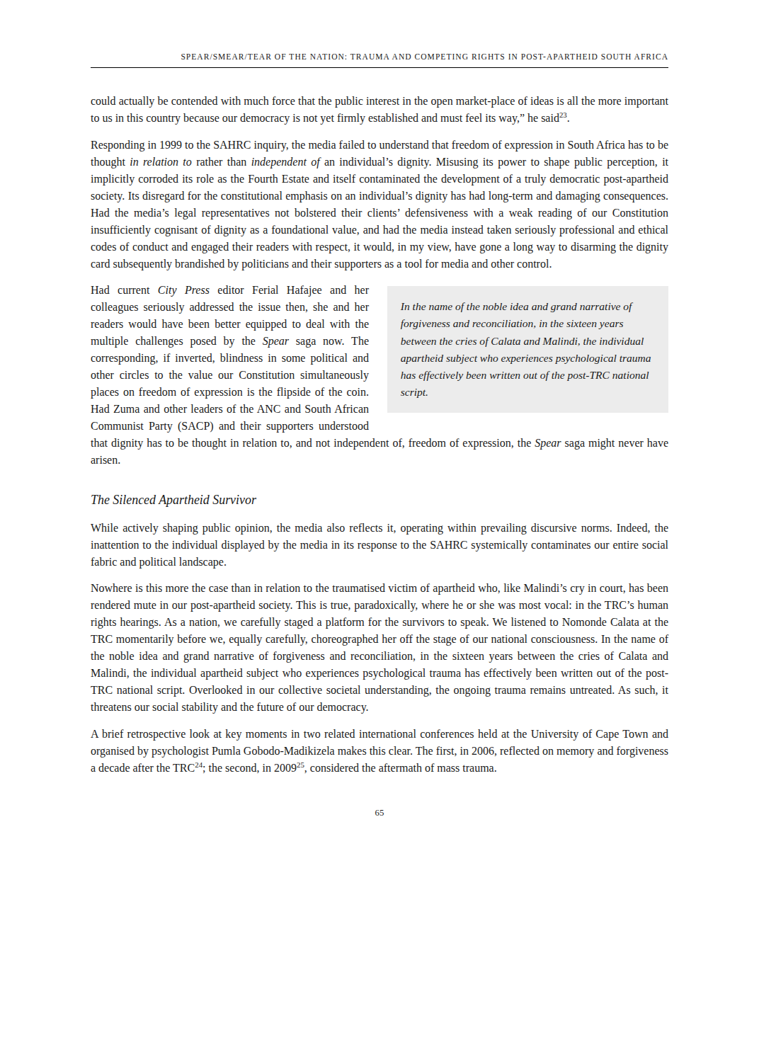Spear/Smear/Tear of the Nation: Trauma and Competing Rights in Post-Apartheid South Africa
could actually be contended with much force that the public interest in the open market-place of ideas is all the more important to us in this country because our democracy is not yet firmly established and must feel its way,” he said23.
Responding in 1999 to the SAHRC inquiry, the media failed to understand that freedom of expression in South Africa has to be thought in relation to rather than independent of an individual’s dignity. Misusing its power to shape public perception, it implicitly corroded its role as the Fourth Estate and itself contaminated the development of a truly democratic post-apartheid society. Its disregard for the constitutional emphasis on an individual’s dignity has had long-term and damaging consequences. Had the media’s legal representatives not bolstered their clients’ defensiveness with a weak reading of our Constitution insufficiently cognisant of dignity as a foundational value, and had the media instead taken seriously professional and ethical codes of conduct and engaged their readers with respect, it would, in my view, have gone a long way to disarming the dignity card subsequently brandished by politicians and their supporters as a tool for media and other control.
In the name of the noble idea and grand narrative of forgiveness and reconciliation, in the sixteen years between the cries of Calata and Malindi, the individual apartheid subject who experiences psychological trauma has effectively been written out of the post-TRC national script.
Had current City Press editor Ferial Hafajee and her colleagues seriously addressed the issue then, she and her readers would have been better equipped to deal with the multiple challenges posed by the Spear saga now. The corresponding, if inverted, blindness in some political and other circles to the value our Constitution simultaneously places on freedom of expression is the flipside of the coin. Had Zuma and other leaders of the ANC and South African Communist Party (SACP) and their supporters understood that dignity has to be thought in relation to, and not independent of, freedom of expression, the Spear saga might never have arisen.
The Silenced Apartheid Survivor
While actively shaping public opinion, the media also reflects it, operating within prevailing discursive norms. Indeed, the inattention to the individual displayed by the media in its response to the SAHRC systemically contaminates our entire social fabric and political landscape.
Nowhere is this more the case than in relation to the traumatised victim of apartheid who, like Malindi’s cry in court, has been rendered mute in our post-apartheid society. This is true, paradoxically, where he or she was most vocal: in the TRC’s human rights hearings. As a nation, we carefully staged a platform for the survivors to speak. We listened to Nomonde Calata at the TRC momentarily before we, equally carefully, choreographed her off the stage of our national consciousness. In the name of the noble idea and grand narrative of forgiveness and reconciliation, in the sixteen years between the cries of Calata and Malindi, the individual apartheid subject who experiences psychological trauma has effectively been written out of the post-TRC national script. Overlooked in our collective societal understanding, the ongoing trauma remains untreated. As such, it threatens our social stability and the future of our democracy.
A brief retrospective look at key moments in two related international conferences held at the University of Cape Town and organised by psychologist Pumla Gobodo-Madikizela makes this clear. The first, in 2006, reflected on memory and forgiveness a decade after the TRC24; the second, in 200925, considered the aftermath of mass trauma.
65